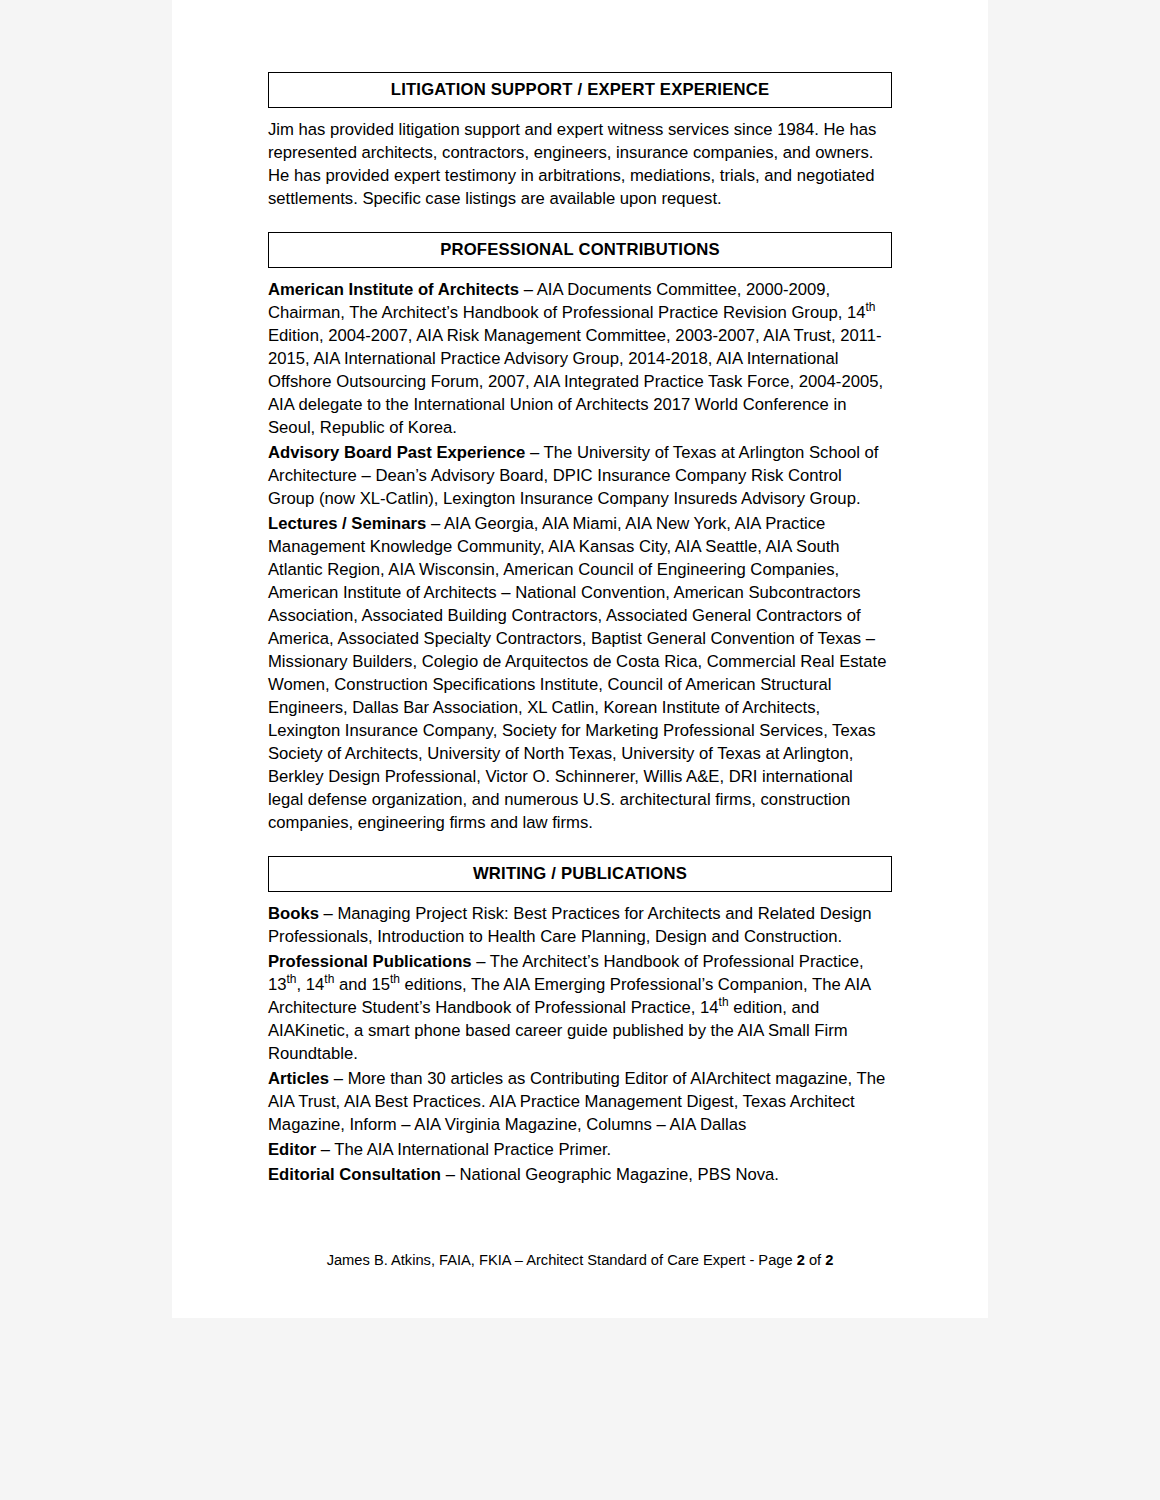Litigation Support / Expert Experience
Jim has provided litigation support and expert witness services since 1984. He has represented architects, contractors, engineers, insurance companies, and owners. He has provided expert testimony in arbitrations, mediations, trials, and negotiated settlements. Specific case listings are available upon request.
Professional Contributions
American Institute of Architects – AIA Documents Committee, 2000-2009, Chairman, The Architect’s Handbook of Professional Practice Revision Group, 14th Edition, 2004-2007, AIA Risk Management Committee, 2003-2007, AIA Trust, 2011-2015, AIA International Practice Advisory Group, 2014-2018, AIA International Offshore Outsourcing Forum, 2007, AIA Integrated Practice Task Force, 2004-2005, AIA delegate to the International Union of Architects 2017 World Conference in Seoul, Republic of Korea.
Advisory Board Past Experience – The University of Texas at Arlington School of Architecture – Dean’s Advisory Board, DPIC Insurance Company Risk Control Group (now XL-Catlin), Lexington Insurance Company Insureds Advisory Group.
Lectures / Seminars – AIA Georgia, AIA Miami, AIA New York, AIA Practice Management Knowledge Community, AIA Kansas City, AIA Seattle, AIA South Atlantic Region, AIA Wisconsin, American Council of Engineering Companies, American Institute of Architects – National Convention, American Subcontractors Association, Associated Building Contractors, Associated General Contractors of America, Associated Specialty Contractors, Baptist General Convention of Texas – Missionary Builders, Colegio de Arquitectos de Costa Rica, Commercial Real Estate Women, Construction Specifications Institute, Council of American Structural Engineers, Dallas Bar Association, XL Catlin, Korean Institute of Architects, Lexington Insurance Company, Society for Marketing Professional Services, Texas Society of Architects, University of North Texas, University of Texas at Arlington, Berkley Design Professional, Victor O. Schinnerer, Willis A&E, DRI international legal defense organization, and numerous U.S. architectural firms, construction companies, engineering firms and law firms.
Writing / Publications
Books – Managing Project Risk: Best Practices for Architects and Related Design Professionals, Introduction to Health Care Planning, Design and Construction.
Professional Publications – The Architect’s Handbook of Professional Practice, 13th, 14th and 15th editions, The AIA Emerging Professional’s Companion, The AIA Architecture Student’s Handbook of Professional Practice, 14th edition, and AIAKinetic, a smart phone based career guide published by the AIA Small Firm Roundtable.
Articles – More than 30 articles as Contributing Editor of AIArchitect magazine, The AIA Trust, AIA Best Practices. AIA Practice Management Digest, Texas Architect Magazine, Inform – AIA Virginia Magazine, Columns – AIA Dallas
Editor – The AIA International Practice Primer.
Editorial Consultation – National Geographic Magazine, PBS Nova.
James B. Atkins, FAIA, FKIA – Architect Standard of Care Expert - Page 2 of 2